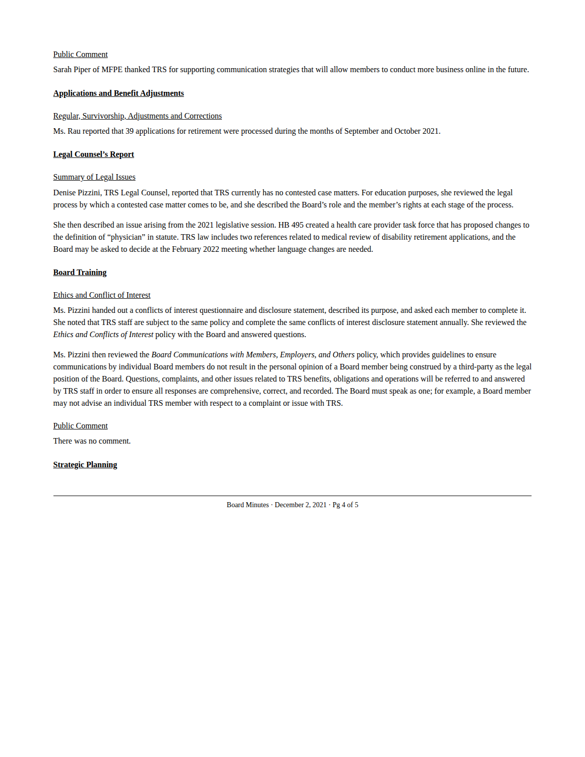Public Comment
Sarah Piper of MFPE thanked TRS for supporting communication strategies that will allow members to conduct more business online in the future.
Applications and Benefit Adjustments
Regular, Survivorship, Adjustments and Corrections
Ms. Rau reported that 39 applications for retirement were processed during the months of September and October 2021.
Legal Counsel’s Report
Summary of Legal Issues
Denise Pizzini, TRS Legal Counsel, reported that TRS currently has no contested case matters. For education purposes, she reviewed the legal process by which a contested case matter comes to be, and she described the Board’s role and the member’s rights at each stage of the process.
She then described an issue arising from the 2021 legislative session. HB 495 created a health care provider task force that has proposed changes to the definition of “physician” in statute. TRS law includes two references related to medical review of disability retirement applications, and the Board may be asked to decide at the February 2022 meeting whether language changes are needed.
Board Training
Ethics and Conflict of Interest
Ms. Pizzini handed out a conflicts of interest questionnaire and disclosure statement, described its purpose, and asked each member to complete it. She noted that TRS staff are subject to the same policy and complete the same conflicts of interest disclosure statement annually. She reviewed the Ethics and Conflicts of Interest policy with the Board and answered questions.
Ms. Pizzini then reviewed the Board Communications with Members, Employers, and Others policy, which provides guidelines to ensure communications by individual Board members do not result in the personal opinion of a Board member being construed by a third-party as the legal position of the Board. Questions, complaints, and other issues related to TRS benefits, obligations and operations will be referred to and answered by TRS staff in order to ensure all responses are comprehensive, correct, and recorded. The Board must speak as one; for example, a Board member may not advise an individual TRS member with respect to a complaint or issue with TRS.
Public Comment
There was no comment.
Strategic Planning
Board Minutes · December 2, 2021 · Pg 4 of 5